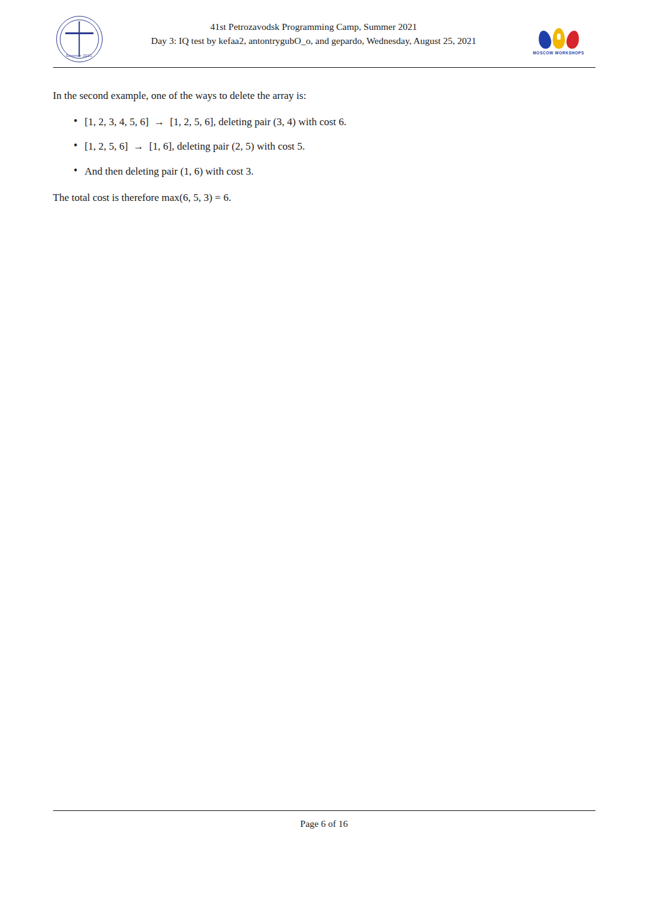Summer 2021
41st Petrozavodsk Programming Camp, Summer 2021 Day 3: IQ test by kefaa2, antontrygubO_o, and gepardo, Wednesday, August 25, 2021
Moscow Workshops
In the second example, one of the ways to delete the array is:
[1, 2, 3, 4, 5, 6] → [1, 2, 5, 6], deleting pair (3, 4) with cost 6.
[1, 2, 5, 6] → [1, 6], deleting pair (2, 5) with cost 5.
And then deleting pair (1, 6) with cost 3.
The total cost is therefore max(6, 5, 3) = 6.
Page 6 of 16